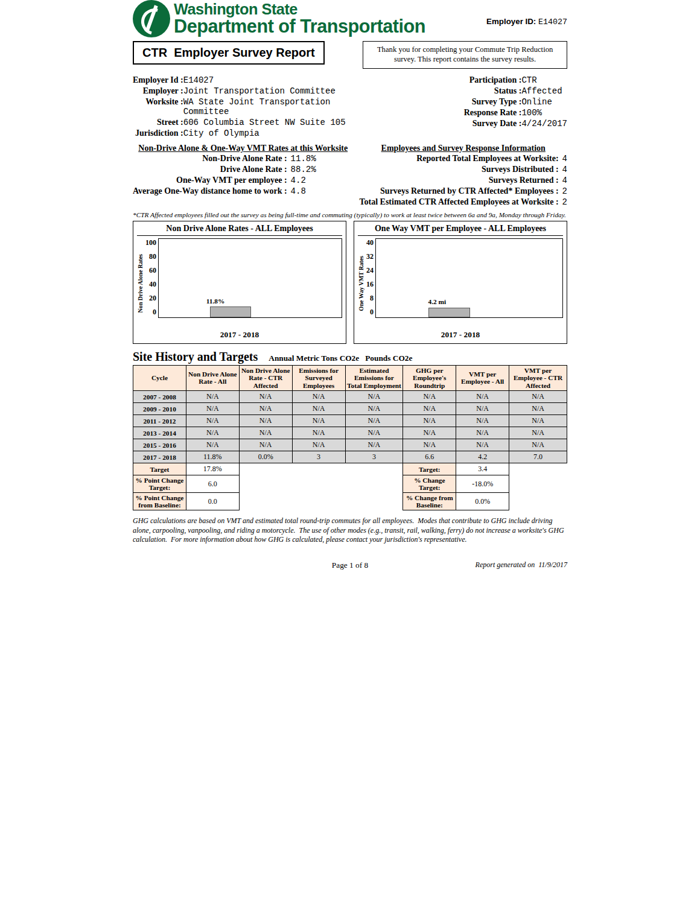Washington State
Department of Transportation
Employer ID: E14027
CTR Employer Survey Report
Thank you for completing your Commute Trip Reduction survey. This report contains the survey results.
| Employer Id : | E14027 |
| Employer : | Joint Transportation Committee |
| Worksite : | WA State Joint Transportation Committee |
| Street : | 606 Columbia Street NW Suite 105 |
| Jurisdiction : | City of Olympia |
| Participation : | CTR |
| Status : | Affected |
| Survey Type : | Online |
| Response Rate : | 100% |
| Survey Date : | 4/24/2017 |
Non-Drive Alone & One-Way VMT Rates at this Worksite
| Non-Drive Alone Rate : | 11.8% |
| Drive Alone Rate : | 88.2% |
| One-Way VMT per employee : | 4.2 |
| Average One-Way distance home to work : | 4.8 |
Employees and Survey Response Information
| Reported Total Employees at Worksite: | 4 |
| Surveys Distributed : | 4 |
| Surveys Returned : | 4 |
| Surveys Returned by CTR Affected* Employees : | 2 |
| Total Estimated CTR Affected Employees at Worksite : | 2 |
*CTR Affected employees filled out the survey as being full-time and commuting (typically) to work at least twice between 6a and 9a, Monday through Friday.
Non Drive Alone Rates - ALL Employees
Non Drive Alone Rates
100
80
60
40
20
0
11.8%
2017 - 2018
One Way VMT per Employee - ALL Employees
One Way VMT Rates
40
32
24
16
8
0
4.2 mi
2017 - 2018
Site History and Targets
Annual Metric Tons CO2e Pounds CO2e
| Cycle | Non Drive Alone Rate - All | Non Drive Alone Rate - CTR Affected | Emissions for Surveyed Employees | Estimated Emissions for Total Employment | GHG per Employee's Roundtrip | VMT per Employee - All | VMT per Employee - CTR Affected |
| --- | --- | --- | --- | --- | --- | --- | --- |
| 2007 - 2008 | N/A | N/A | N/A | N/A | N/A | N/A | N/A |
| 2009 - 2010 | N/A | N/A | N/A | N/A | N/A | N/A | N/A |
| 2011 - 2012 | N/A | N/A | N/A | N/A | N/A | N/A | N/A |
| 2013 - 2014 | N/A | N/A | N/A | N/A | N/A | N/A | N/A |
| 2015 - 2016 | N/A | N/A | N/A | N/A | N/A | N/A | N/A |
| 2017 - 2018 | 11.8% | 0.0% | 3 | 3 | 6.6 | 4.2 | 7.0 |
| Target | 17.8% | | | | Target: | 3.4 | |
| % Point Change Target: | 6.0 | | | | % Change Target: | -18.0% | |
| % Point Change from Baseline: | 0.0 | | | | % Change from Baseline: | 0.0% | |
GHG calculations are based on VMT and estimated total round-trip commutes for all employees. Modes that contribute to GHG include driving alone, carpooling, vanpooling, and riding a motorcycle. The use of other modes (e.g., transit, rail, walking, ferry) do not increase a worksite's GHG calculation. For more information about how GHG is calculated, please contact your jurisdiction's representative.
Page 1 of 8 Report generated on 11/9/2017